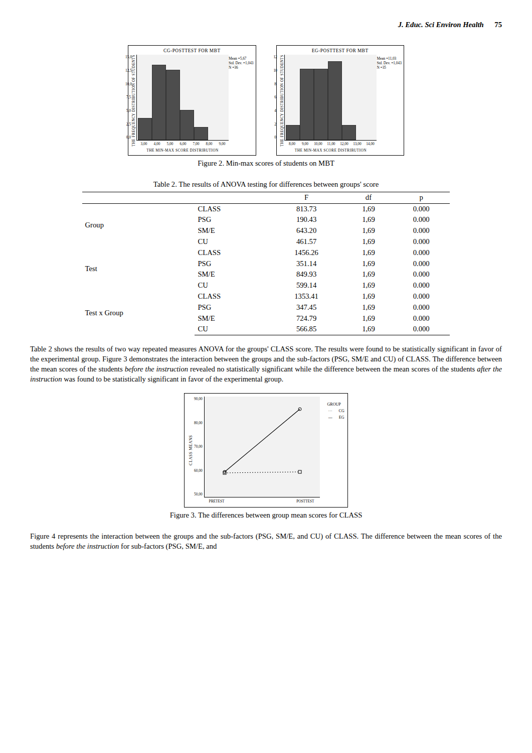J. Educ. Sci Environ Health 75
CG-POSTTEST FOR MBT
THE FREQUENCY DISTRIBUTION OF STUDENTS
15,0 12,5 10,0 7,5 5,0 2,5 0,0
3,004,005,006,007,008,009,00
THE MIN-MAX SCORE DISTRIBUTION
Mean =5,67
Std. Dev. =1,043
N =36
EG-POSTTEST FOR MBT
THE FREQUENCY DISTRIBUTION OF STUDENTS
12 10 8 6 4 2 0
8,009,0010,0011,0012,0013,0014,00
THE MIN-MAX SCORE DISTRIBUTION
Mean =11,03
Std. Dev. =1,043
N =35
Figure 2. Min-max scores of students on MBT
Table 2. The results of ANOVA testing for differences between groups' score
| | | F | df | p |
| --- | --- | --- | --- | --- |
| Group | CLASS | 813.73 | 1,69 | 0.000 |
| PSG | 190.43 | 1,69 | 0.000 |
| SM/E | 643.20 | 1,69 | 0.000 |
| CU | 461.57 | 1,69 | 0.000 |
| Test | CLASS | 1456.26 | 1,69 | 0.000 |
| PSG | 351.14 | 1,69 | 0.000 |
| SM/E | 849.93 | 1,69 | 0.000 |
| CU | 599.14 | 1,69 | 0.000 |
| Test x Group | CLASS | 1353.41 | 1,69 | 0.000 |
| PSG | 347.45 | 1,69 | 0.000 |
| SM/E | 724.79 | 1,69 | 0.000 |
| CU | 566.85 | 1,69 | 0.000 |
Table 2 shows the results of two way repeated measures ANOVA for the groups' CLASS score. The results were found to be statistically significant in favor of the experimental group. Figure 3 demonstrates the interaction between the groups and the sub-factors (PSG, SM/E and CU) of CLASS. The difference between the mean scores of the students before the instruction revealed no statistically significant while the difference between the mean scores of the students after the instruction was found to be statistically significant in favor of the experimental group.
CLASS MEANS
90,00 80,00 70,00 60,00 50,00
PRETEST POSTTEST
GROUP
···CG
—EG
Figure 3. The differences between group mean scores for CLASS
Figure 4 represents the interaction between the groups and the sub-factors (PSG, SM/E, and CU) of CLASS. The difference between the mean scores of the students before the instruction for sub-factors (PSG, SM/E, and